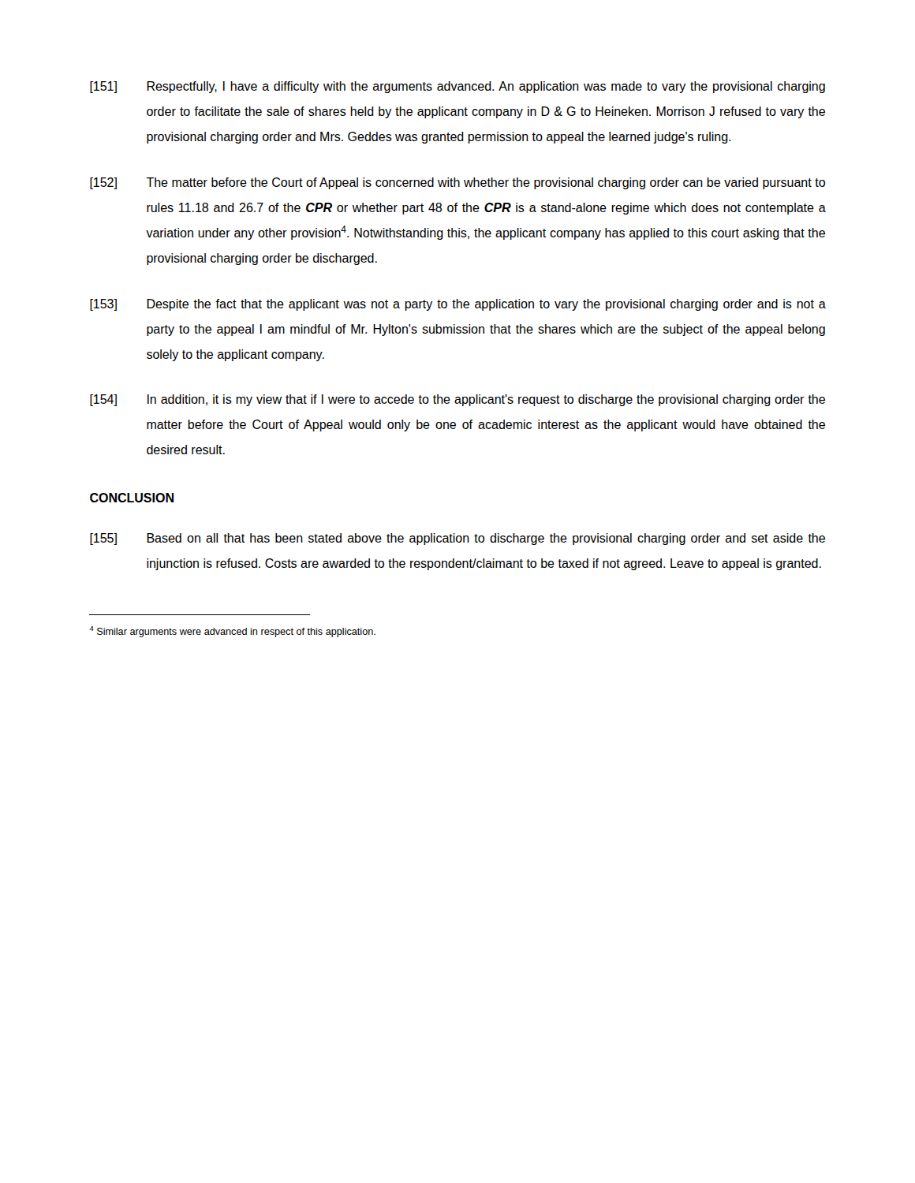[151]
Respectfully, I have a difficulty with the arguments advanced. An application was made to vary the provisional charging order to facilitate the sale of shares held by the applicant company in D & G to Heineken. Morrison J refused to vary the provisional charging order and Mrs. Geddes was granted permission to appeal the learned judge's ruling.
[152]
The matter before the Court of Appeal is concerned with whether the provisional charging order can be varied pursuant to rules 11.18 and 26.7 of the CPR or whether part 48 of the CPR is a stand-alone regime which does not contemplate a variation under any other provision4. Notwithstanding this, the applicant company has applied to this court asking that the provisional charging order be discharged.
[153]
Despite the fact that the applicant was not a party to the application to vary the provisional charging order and is not a party to the appeal I am mindful of Mr. Hylton's submission that the shares which are the subject of the appeal belong solely to the applicant company.
[154]
In addition, it is my view that if I were to accede to the applicant's request to discharge the provisional charging order the matter before the Court of Appeal would only be one of academic interest as the applicant would have obtained the desired result.
CONCLUSION
[155]
Based on all that has been stated above the application to discharge the provisional charging order and set aside the injunction is refused. Costs are awarded to the respondent/claimant to be taxed if not agreed. Leave to appeal is granted.
4 Similar arguments were advanced in respect of this application.